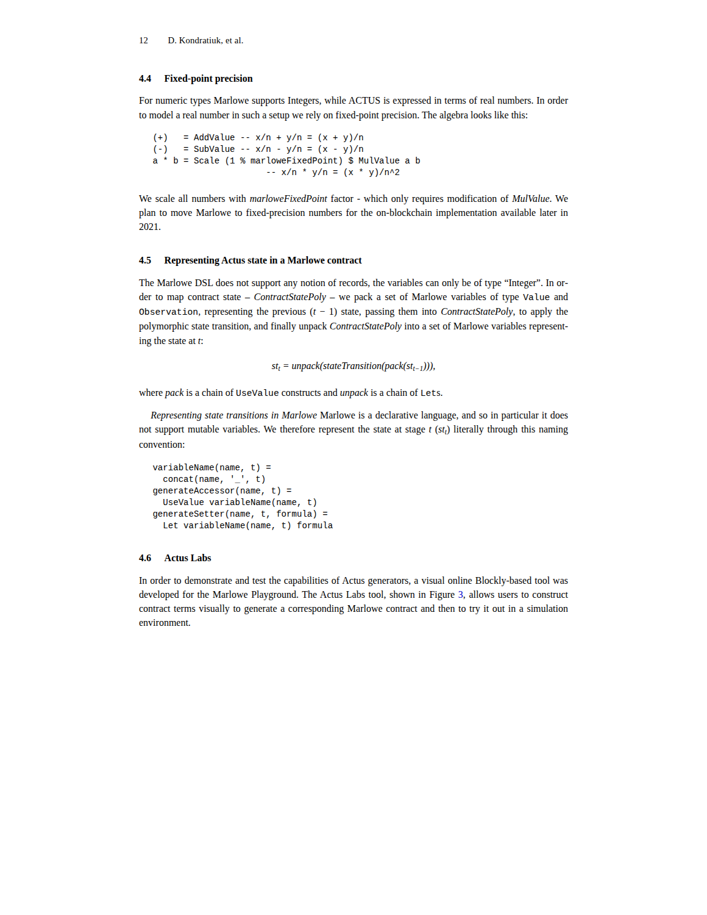12 D. Kondratiuk, et al.
4.4 Fixed-point precision
For numeric types Marlowe supports Integers, while ACTUS is expressed in terms of real numbers. In order to model a real number in such a setup we rely on fixed-point precision. The algebra looks like this:
(+)   = AddValue -- x/n + y/n = (x + y)/n
(-)   = SubValue -- x/n - y/n = (x - y)/n
a * b = Scale (1 % marloweFixedPoint) $ MulValue a b
                      -- x/n * y/n = (x * y)/n^2
We scale all numbers with marloweFixedPoint factor - which only requires modification of MulValue. We plan to move Marlowe to fixed-precision numbers for the on-blockchain implementation available later in 2021.
4.5 Representing Actus state in a Marlowe contract
The Marlowe DSL does not support any notion of records, the variables can only be of type “Integer”. In order to map contract state – ContractStatePoly – we pack a set of Marlowe variables of type Value and Observation, representing the previous (t − 1) state, passing them into ContractStatePoly, to apply the polymorphic state transition, and finally unpack ContractStatePoly into a set of Marlowe variables representing the state at t:
stt = unpack(stateTransition(pack(stt−1))),
where pack is a chain of UseValue constructs and unpack is a chain of Lets.
Representing state transitions in Marlowe Marlowe is a declarative language, and so in particular it does not support mutable variables. We therefore represent the state at stage t (stt) literally through this naming convention:
variableName(name, t) =
  concat(name, '_', t)
generateAccessor(name, t) =
  UseValue variableName(name, t)
generateSetter(name, t, formula) =
  Let variableName(name, t) formula
4.6 Actus Labs
In order to demonstrate and test the capabilities of Actus generators, a visual online Blockly-based tool was developed for the Marlowe Playground. The Actus Labs tool, shown in Figure 3, allows users to construct contract terms visually to generate a corresponding Marlowe contract and then to try it out in a simulation environment.